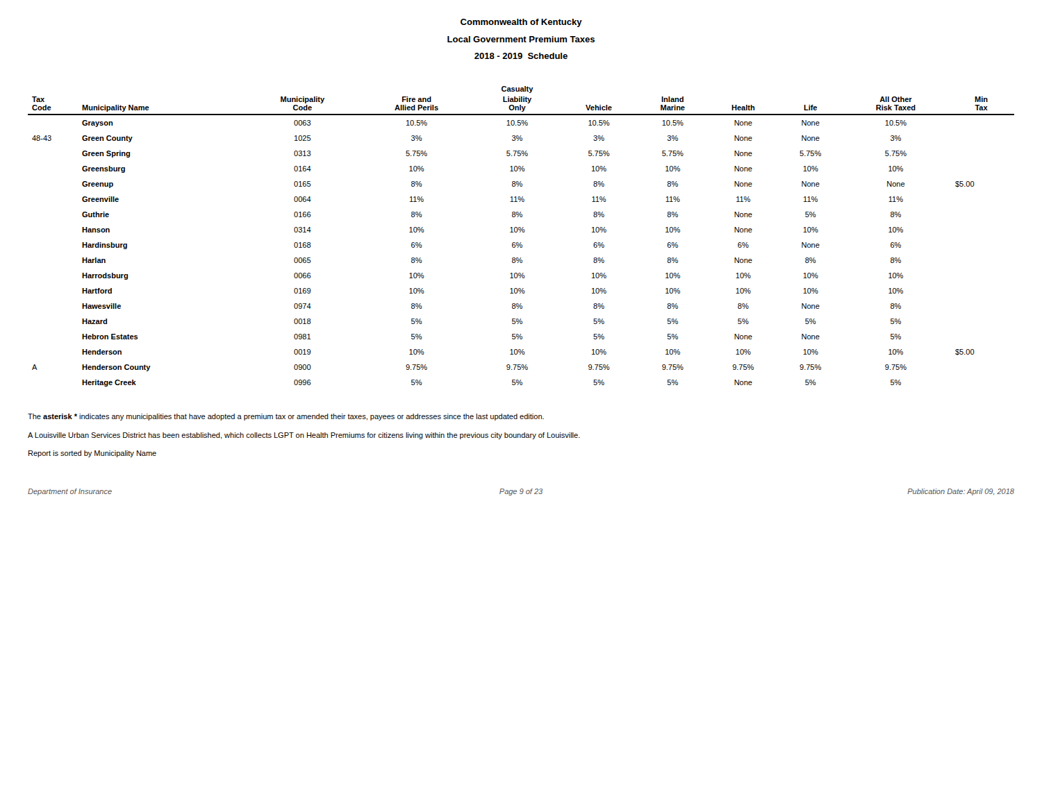Commonwealth of Kentucky
Local Government Premium Taxes
2018 - 2019 Schedule
| | | | | Casualty | | | | | | |
| --- | --- | --- | --- | --- | --- | --- | --- | --- | --- | --- |
| Tax Code | Municipality Name | Municipality Code | Fire and Allied Perils | Liability Only | Vehicle | Inland Marine | Health | Life | All Other Risk Taxed | Min Tax |
| | Grayson | 0063 | 10.5% | 10.5% | 10.5% | 10.5% | None | None | 10.5% | |
| 48-43 | Green County | 1025 | 3% | 3% | 3% | 3% | None | None | 3% | |
| | Green Spring | 0313 | 5.75% | 5.75% | 5.75% | 5.75% | None | 5.75% | 5.75% | |
| | Greensburg | 0164 | 10% | 10% | 10% | 10% | None | 10% | 10% | |
| | Greenup | 0165 | 8% | 8% | 8% | 8% | None | None | None | $5.00 |
| | Greenville | 0064 | 11% | 11% | 11% | 11% | 11% | 11% | 11% | |
| | Guthrie | 0166 | 8% | 8% | 8% | 8% | None | 5% | 8% | |
| | Hanson | 0314 | 10% | 10% | 10% | 10% | None | 10% | 10% | |
| | Hardinsburg | 0168 | 6% | 6% | 6% | 6% | 6% | None | 6% | |
| | Harlan | 0065 | 8% | 8% | 8% | 8% | None | 8% | 8% | |
| | Harrodsburg | 0066 | 10% | 10% | 10% | 10% | 10% | 10% | 10% | |
| | Hartford | 0169 | 10% | 10% | 10% | 10% | 10% | 10% | 10% | |
| | Hawesville | 0974 | 8% | 8% | 8% | 8% | 8% | None | 8% | |
| | Hazard | 0018 | 5% | 5% | 5% | 5% | 5% | 5% | 5% | |
| | Hebron Estates | 0981 | 5% | 5% | 5% | 5% | None | None | 5% | |
| | Henderson | 0019 | 10% | 10% | 10% | 10% | 10% | 10% | 10% | $5.00 |
| A | Henderson County | 0900 | 9.75% | 9.75% | 9.75% | 9.75% | 9.75% | 9.75% | 9.75% | |
| | Heritage Creek | 0996 | 5% | 5% | 5% | 5% | None | 5% | 5% | |
The asterisk * indicates any municipalities that have adopted a premium tax or amended their taxes, payees or addresses since the last updated edition.
A Louisville Urban Services District has been established, which collects LGPT on Health Premiums for citizens living within the previous city boundary of Louisville.
Report is sorted by Municipality Name
Department of Insurance
Page 9 of 23
Publication Date: April 09, 2018